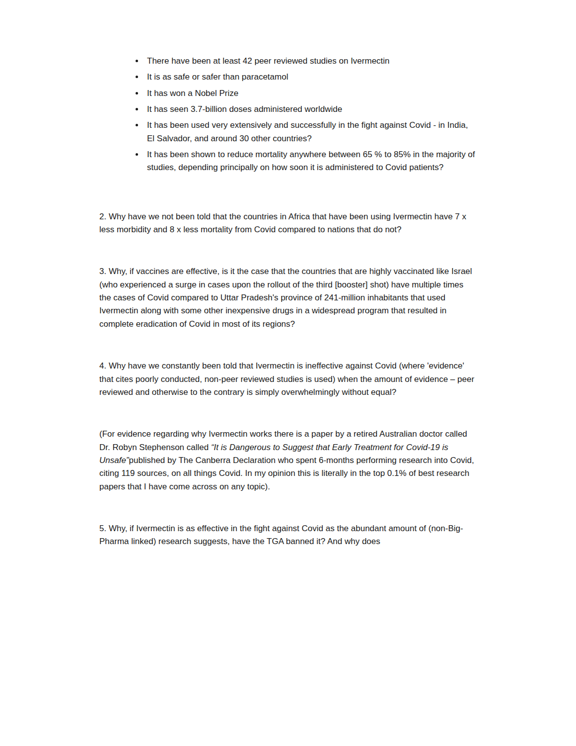There have been at least 42 peer reviewed studies on Ivermectin
It is as safe or safer than paracetamol
It has won a Nobel Prize
It has seen 3.7-billion doses administered worldwide
It has been used very extensively and successfully in the fight against Covid - in India, El Salvador, and around 30 other countries?
It has been shown to reduce mortality anywhere between 65 % to 85% in the majority of studies, depending principally on how soon it is administered to Covid patients?
2. Why have we not been told that the countries in Africa that have been using Ivermectin have 7 x less morbidity and 8 x less mortality from Covid compared to nations that do not?
3. Why, if vaccines are effective, is it the case that the countries that are highly vaccinated like Israel (who experienced a surge in cases upon the rollout of the third [booster] shot) have multiple times the cases of Covid compared to Uttar Pradesh's province of 241-million inhabitants that used Ivermectin along with some other inexpensive drugs in a widespread program that resulted in complete eradication of Covid in most of its regions?
4. Why have we constantly been told that Ivermectin is ineffective against Covid (where 'evidence' that cites poorly conducted, non-peer reviewed studies is used) when the amount of evidence – peer reviewed and otherwise to the contrary is simply overwhelmingly without equal?
(For evidence regarding why Ivermectin works there is a paper by a retired Australian doctor called Dr. Robyn Stephenson called “It is Dangerous to Suggest that Early Treatment for Covid-19 is Unsafe”published by The Canberra Declaration who spent 6-months performing research into Covid, citing 119 sources, on all things Covid. In my opinion this is literally in the top 0.1% of best research papers that I have come across on any topic).
5. Why, if Ivermectin is as effective in the fight against Covid as the abundant amount of (non-Big-Pharma linked) research suggests, have the TGA banned it? And why does